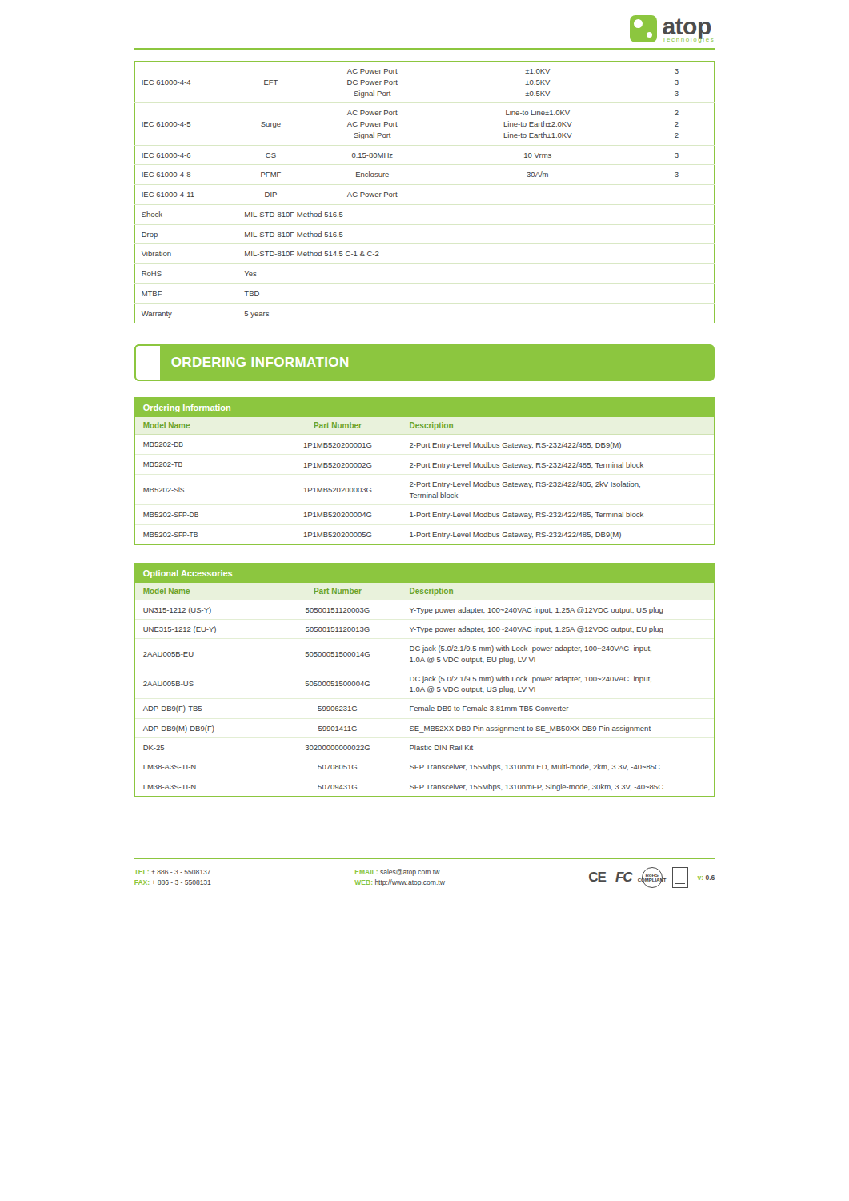atop
Technologies
| IEC 61000-4-4 | EFT | AC Power Port DC Power Port Signal Port | ±1.0KV ±0.5KV ±0.5KV | 3 3 3 |
| IEC 61000-4-5 | Surge | AC Power Port AC Power Port Signal Port | Line-to Line±1.0KV Line-to Earth±2.0KV Line-to Earth±1.0KV | 2 2 2 |
| IEC 61000-4-6 | CS | 0.15-80MHz | 10 Vrms | 3 |
| IEC 61000-4-8 | PFMF | Enclosure | 30A/m | 3 |
| IEC 61000-4-11 | DIP | AC Power Port | | - |
| Shock | MIL-STD-810F Method 516.5 |
| Drop | MIL-STD-810F Method 516.5 |
| Vibration | MIL-STD-810F Method 514.5 C-1 & C-2 |
| RoHS | Yes |
| MTBF | TBD |
| Warranty | 5 years |
ORDERING INFORMATION
Ordering Information
| Model Name | Part Number | Description |
| --- | --- | --- |
| MB5202- DB | 1P1MB520200001G | 2-Port Entry-Level Modbus Gateway, RS-232/422/485, DB9(M) |
| MB5202- TB | 1P1MB520200002G | 2-Port Entry-Level Modbus Gateway, RS-232/422/485, Terminal block |
| MB5202- SiS | 1P1MB520200003G | 2-Port Entry-Level Modbus Gateway, RS-232/422/485, 2kV Isolation, Terminal block |
| MB5202- SFP-DB | 1P1MB520200004G | 1-Port Entry-Level Modbus Gateway, RS-232/422/485, Terminal block |
| MB5202- SFP-TB | 1P1MB520200005G | 1-Port Entry-Level Modbus Gateway, RS-232/422/485, DB9(M) |
Optional Accessories
| Model Name | Part Number | Description |
| --- | --- | --- |
| UN315-1212 (US-Y) | 50500151120003G | Y-Type power adapter, 100~240VAC input, 1.25A @12VDC output, US plug |
| UNE315-1212 (EU-Y) | 50500151120013G | Y-Type power adapter, 100~240VAC input, 1.25A @12VDC output, EU plug |
| 2AAU005B-EU | 50500051500014G | DC jack (5.0/2.1/9.5 mm) with Lock power adapter, 100~240VAC input, 1.0A @ 5 VDC output, EU plug, LV VI |
| 2AAU005B-US | 50500051500004G | DC jack (5.0/2.1/9.5 mm) with Lock power adapter, 100~240VAC input, 1.0A @ 5 VDC output, US plug, LV VI |
| ADP-DB9(F)-TB5 | 59906231G | Female DB9 to Female 3.81mm TB5 Converter |
| ADP-DB9(M)-DB9(F) | 59901411G | SE_MB52XX DB9 Pin assignment to SE_MB50XX DB9 Pin assignment |
| DK-25 | 30200000000022G | Plastic DIN Rail Kit |
| LM38-A3S-TI-N | 50708051G | SFP Transceiver, 155Mbps, 1310nmLED, Multi-mode, 2km, 3.3V, -40~85C |
| LM38-A3S-TI-N | 50709431G | SFP Transceiver, 155Mbps, 1310nmFP, Single-mode, 30km, 3.3V, -40~85C |
TEL: + 886 - 3 - 5508137
FAX: + 886 - 3 - 5508131
EMAIL: sales@atop.com.tw
WEB: http://www.atop.com.tw
CE
FC
RoHS
COMPLIANT
v: 0.6